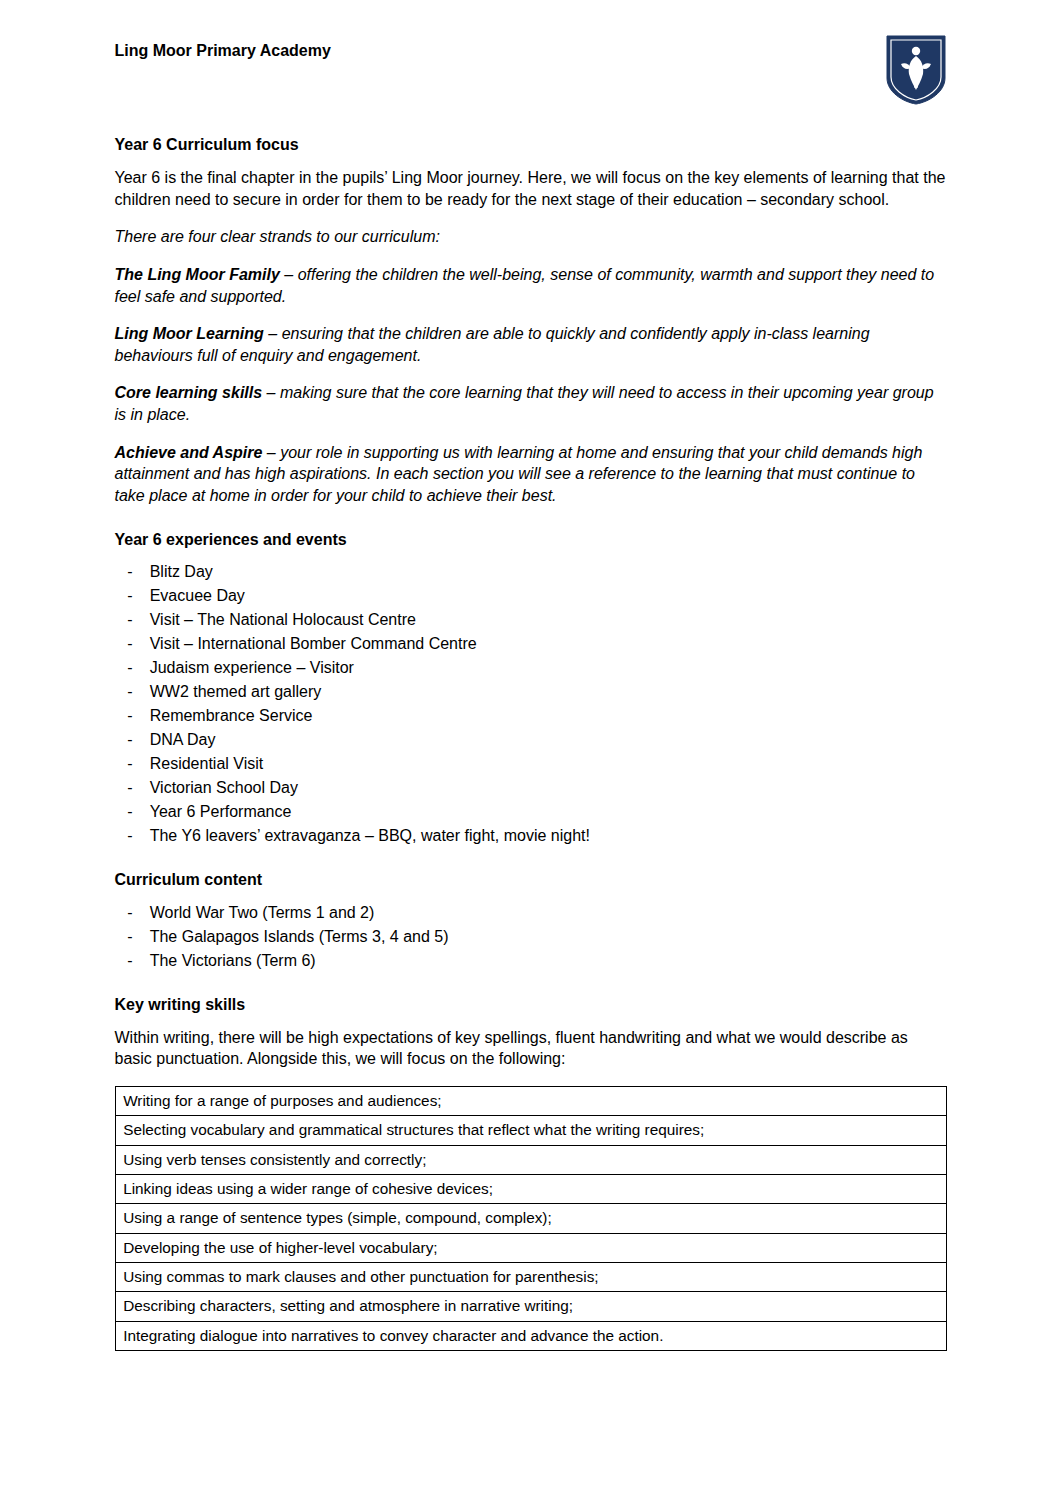Ling Moor Primary Academy
Year 6 Curriculum focus
Year 6 is the final chapter in the pupils’ Ling Moor journey. Here, we will focus on the key elements of learning that the children need to secure in order for them to be ready for the next stage of their education – secondary school.
There are four clear strands to our curriculum:
The Ling Moor Family – offering the children the well-being, sense of community, warmth and support they need to feel safe and supported.
Ling Moor Learning – ensuring that the children are able to quickly and confidently apply in-class learning behaviours full of enquiry and engagement.
Core learning skills – making sure that the core learning that they will need to access in their upcoming year group is in place.
Achieve and Aspire – your role in supporting us with learning at home and ensuring that your child demands high attainment and has high aspirations. In each section you will see a reference to the learning that must continue to take place at home in order for your child to achieve their best.
Year 6 experiences and events
Blitz Day
Evacuee Day
Visit – The National Holocaust Centre
Visit – International Bomber Command Centre
Judaism experience – Visitor
WW2 themed art gallery
Remembrance Service
DNA Day
Residential Visit
Victorian School Day
Year 6 Performance
The Y6 leavers’ extravaganza – BBQ, water fight, movie night!
Curriculum content
World War Two (Terms 1 and 2)
The Galapagos Islands (Terms 3, 4 and 5)
The Victorians (Term 6)
Key writing skills
Within writing, there will be high expectations of key spellings, fluent handwriting and what we would describe as basic punctuation. Alongside this, we will focus on the following:
| Writing for a range of purposes and audiences; |
| Selecting vocabulary and grammatical structures that reflect what the writing requires; |
| Using verb tenses consistently and correctly; |
| Linking ideas using a wider range of cohesive devices; |
| Using a range of sentence types (simple, compound, complex); |
| Developing the use of higher-level vocabulary; |
| Using commas to mark clauses and other punctuation for parenthesis; |
| Describing characters, setting and atmosphere in narrative writing; |
| Integrating dialogue into narratives to convey character and advance the action. |